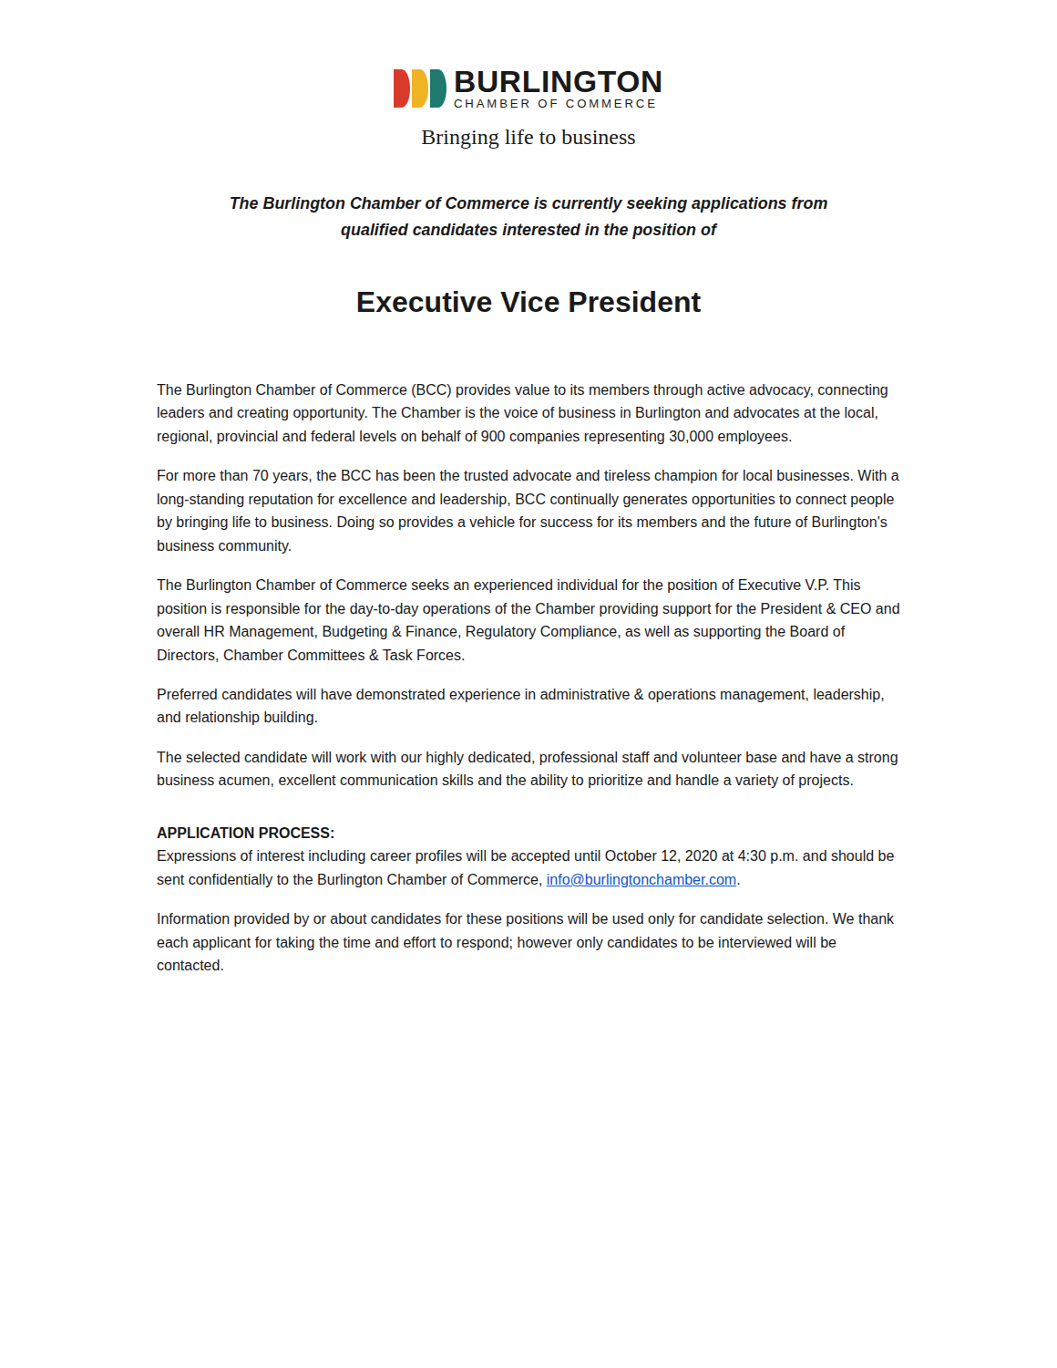BURLINGTON
CHAMBER OF COMMERCE
Bringing life to business
The Burlington Chamber of Commerce is currently seeking applications from qualified candidates interested in the position of
Executive Vice President
The Burlington Chamber of Commerce (BCC) provides value to its members through active advocacy, connecting leaders and creating opportunity. The Chamber is the voice of business in Burlington and advocates at the local, regional, provincial and federal levels on behalf of 900 companies representing 30,000 employees.
For more than 70 years, the BCC has been the trusted advocate and tireless champion for local businesses. With a long-standing reputation for excellence and leadership, BCC continually generates opportunities to connect people by bringing life to business. Doing so provides a vehicle for success for its members and the future of Burlington's business community.
The Burlington Chamber of Commerce seeks an experienced individual for the position of Executive V.P. This position is responsible for the day-to-day operations of the Chamber providing support for the President & CEO and overall HR Management, Budgeting & Finance, Regulatory Compliance, as well as supporting the Board of Directors, Chamber Committees & Task Forces.
Preferred candidates will have demonstrated experience in administrative & operations management, leadership, and relationship building.
The selected candidate will work with our highly dedicated, professional staff and volunteer base and have a strong business acumen, excellent communication skills and the ability to prioritize and handle a variety of projects.
APPLICATION PROCESS:
Expressions of interest including career profiles will be accepted until October 12, 2020 at 4:30 p.m. and should be sent confidentially to the Burlington Chamber of Commerce, info@burlingtonchamber.com.
Information provided by or about candidates for these positions will be used only for candidate selection. We thank each applicant for taking the time and effort to respond; however only candidates to be interviewed will be contacted.